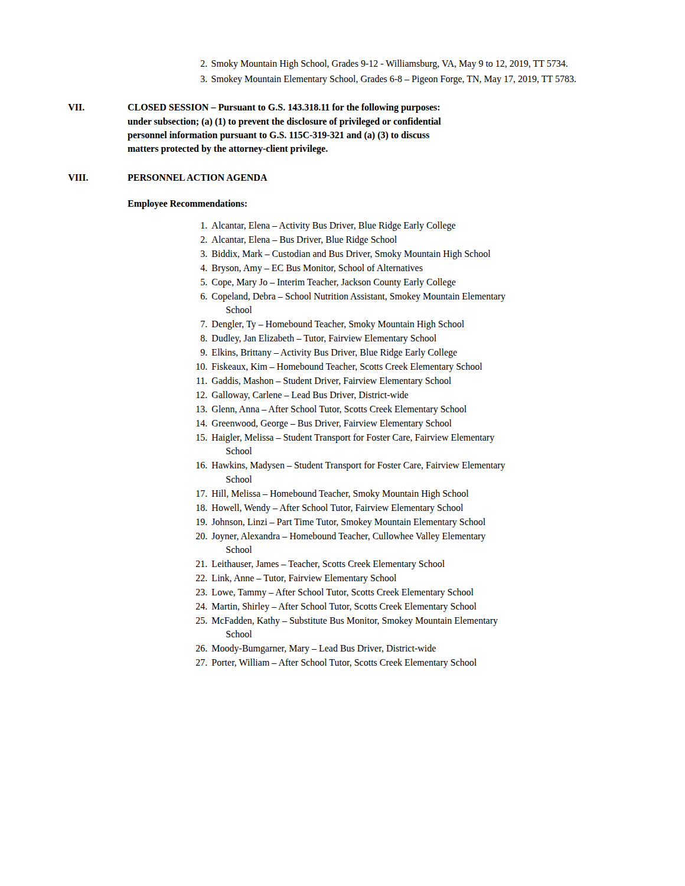Smoky Mountain High School, Grades 9-12 - Williamsburg, VA, May 9 to 12, 2019, TT 5734.
Smokey Mountain Elementary School, Grades 6-8 – Pigeon Forge, TN, May 17, 2019, TT 5783.
VII.
CLOSED SESSION – Pursuant to G.S. 143.318.11 for the following purposes: under subsection; (a) (1) to prevent the disclosure of privileged or confidential personnel information pursuant to G.S. 115C-319-321 and (a) (3) to discuss matters protected by the attorney-client privilege.
VIII.
PERSONNEL ACTION AGENDA
Employee Recommendations:
Alcantar, Elena – Activity Bus Driver, Blue Ridge Early College
Alcantar, Elena – Bus Driver, Blue Ridge School
Biddix, Mark – Custodian and Bus Driver, Smoky Mountain High School
Bryson, Amy – EC Bus Monitor, School of Alternatives
Cope, Mary Jo – Interim Teacher, Jackson County Early College
Copeland, Debra – School Nutrition Assistant, Smokey Mountain Elementary School
Dengler, Ty – Homebound Teacher, Smoky Mountain High School
Dudley, Jan Elizabeth – Tutor, Fairview Elementary School
Elkins, Brittany – Activity Bus Driver, Blue Ridge Early College
Fiskeaux, Kim – Homebound Teacher, Scotts Creek Elementary School
Gaddis, Mashon – Student Driver, Fairview Elementary School
Galloway, Carlene – Lead Bus Driver, District-wide
Glenn, Anna – After School Tutor, Scotts Creek Elementary School
Greenwood, George – Bus Driver, Fairview Elementary School
Haigler, Melissa – Student Transport for Foster Care, Fairview Elementary School
Hawkins, Madysen – Student Transport for Foster Care, Fairview Elementary School
Hill, Melissa – Homebound Teacher, Smoky Mountain High School
Howell, Wendy – After School Tutor, Fairview Elementary School
Johnson, Linzi – Part Time Tutor, Smokey Mountain Elementary School
Joyner, Alexandra – Homebound Teacher, Cullowhee Valley Elementary School
Leithauser, James – Teacher, Scotts Creek Elementary School
Link, Anne – Tutor, Fairview Elementary School
Lowe, Tammy – After School Tutor, Scotts Creek Elementary School
Martin, Shirley – After School Tutor, Scotts Creek Elementary School
McFadden, Kathy – Substitute Bus Monitor, Smokey Mountain Elementary School
Moody-Bumgarner, Mary – Lead Bus Driver, District-wide
Porter, William – After School Tutor, Scotts Creek Elementary School